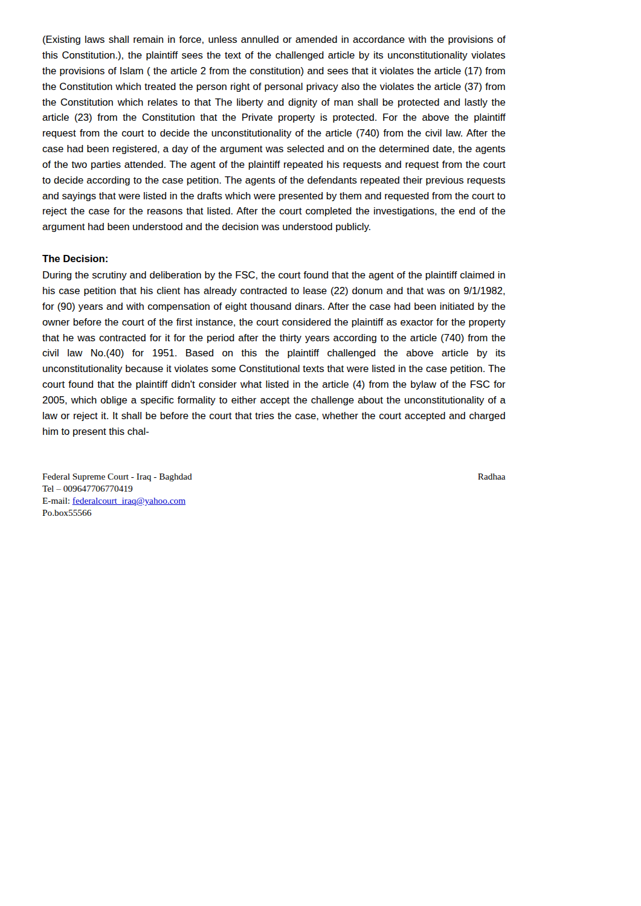(Existing laws shall remain in force, unless annulled or amended in accordance with the provisions of this Constitution.), the plaintiff sees the text of the challenged article by its unconstitutionality violates the provisions of Islam ( the article 2 from the constitution) and sees that it violates the article (17) from the Constitution which treated the person right of personal privacy also the violates the article (37) from the Constitution which relates to that The liberty and dignity of man shall be protected and lastly the article (23) from the Constitution that the Private property is protected. For the above the plaintiff request from the court to decide the unconstitutionality of the article (740) from the civil law. After the case had been registered, a day of the argument was selected and on the determined date, the agents of the two parties attended. The agent of the plaintiff repeated his requests and request from the court to decide according to the case petition. The agents of the defendants repeated their previous requests and sayings that were listed in the drafts which were presented by them and requested from the court to reject the case for the reasons that listed. After the court completed the investigations, the end of the argument had been understood and the decision was understood publicly.
The Decision:
During the scrutiny and deliberation by the FSC, the court found that the agent of the plaintiff claimed in his case petition that his client has already contracted to lease (22) donum and that was on 9/1/1982, for (90) years and with compensation of eight thousand dinars. After the case had been initiated by the owner before the court of the first instance, the court considered the plaintiff as exactor for the property that he was contracted for it for the period after the thirty years according to the article (740) from the civil law No.(40) for 1951. Based on this the plaintiff challenged the above article by its unconstitutionality because it violates some Constitutional texts that were listed in the case petition. The court found that the plaintiff didn't consider what listed in the article (4) from the bylaw of the FSC for 2005, which oblige a specific formality to either accept the challenge about the unconstitutionality of a law or reject it. It shall be before the court that tries the case, whether the court accepted and charged him to present this chal-
Federal Supreme Court - Iraq - Baghdad Radhaa
Tel – 009647706770419
E-mail: federalcourt_iraq@yahoo.com
Po.box55566